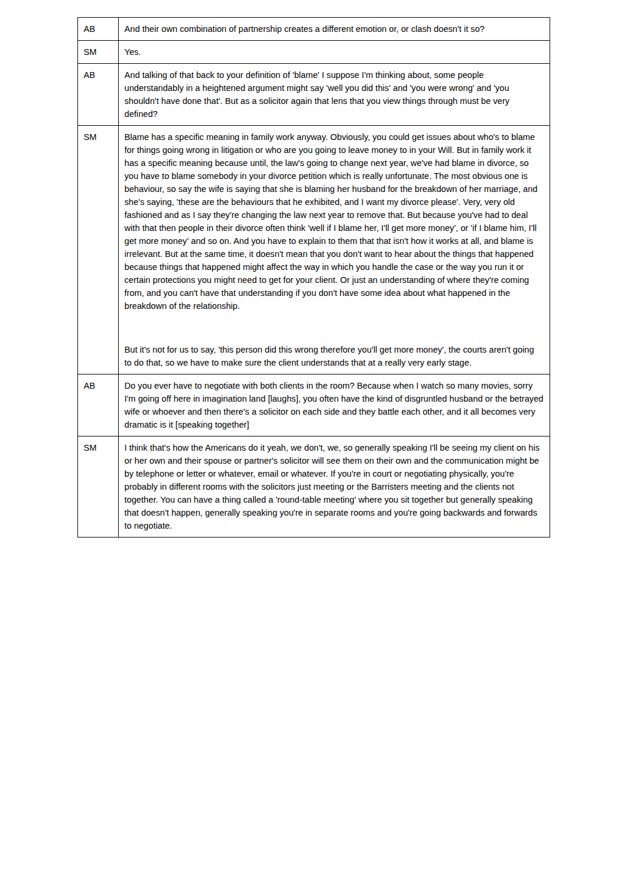| AB | And their own combination of partnership creates a different emotion or, or clash doesn't it so? |
| SM | Yes. |
| AB | And talking of that back to your definition of 'blame' I suppose I'm thinking about, some people understandably in a heightened argument might say 'well you did this' and 'you were wrong' and 'you shouldn't have done that'. But as a solicitor again that lens that you view things through must be very defined? |
| SM | Blame has a specific meaning in family work anyway. Obviously, you could get issues about who's to blame for things going wrong in litigation or who are you going to leave money to in your Will. But in family work it has a specific meaning because until, the law's going to change next year, we've had blame in divorce, so you have to blame somebody in your divorce petition which is really unfortunate. The most obvious one is behaviour, so say the wife is saying that she is blaming her husband for the breakdown of her marriage, and she's saying, 'these are the behaviours that he exhibited, and I want my divorce please'. Very, very old fashioned and as I say they're changing the law next year to remove that. But because you've had to deal with that then people in their divorce often think 'well if I blame her, I'll get more money', or 'if I blame him, I'll get more money' and so on. And you have to explain to them that that isn't how it works at all, and blame is irrelevant. But at the same time, it doesn't mean that you don't want to hear about the things that happened because things that happened might affect the way in which you handle the case or the way you run it or certain protections you might need to get for your client. Or just an understanding of where they're coming from, and you can't have that understanding if you don't have some idea about what happened in the breakdown of the relationship. But it's not for us to say, 'this person did this wrong therefore you'll get more money', the courts aren't going to do that, so we have to make sure the client understands that at a really very early stage. |
| AB | Do you ever have to negotiate with both clients in the room? Because when I watch so many movies, sorry I'm going off here in imagination land [laughs], you often have the kind of disgruntled husband or the betrayed wife or whoever and then there's a solicitor on each side and they battle each other, and it all becomes very dramatic is it [speaking together] |
| SM | I think that's how the Americans do it yeah, we don't, we, so generally speaking I'll be seeing my client on his or her own and their spouse or partner's solicitor will see them on their own and the communication might be by telephone or letter or whatever, email or whatever. If you're in court or negotiating physically, you're probably in different rooms with the solicitors just meeting or the Barristers meeting and the clients not together. You can have a thing called a 'round-table meeting' where you sit together but generally speaking that doesn't happen, generally speaking you're in separate rooms and you're going backwards and forwards to negotiate. |